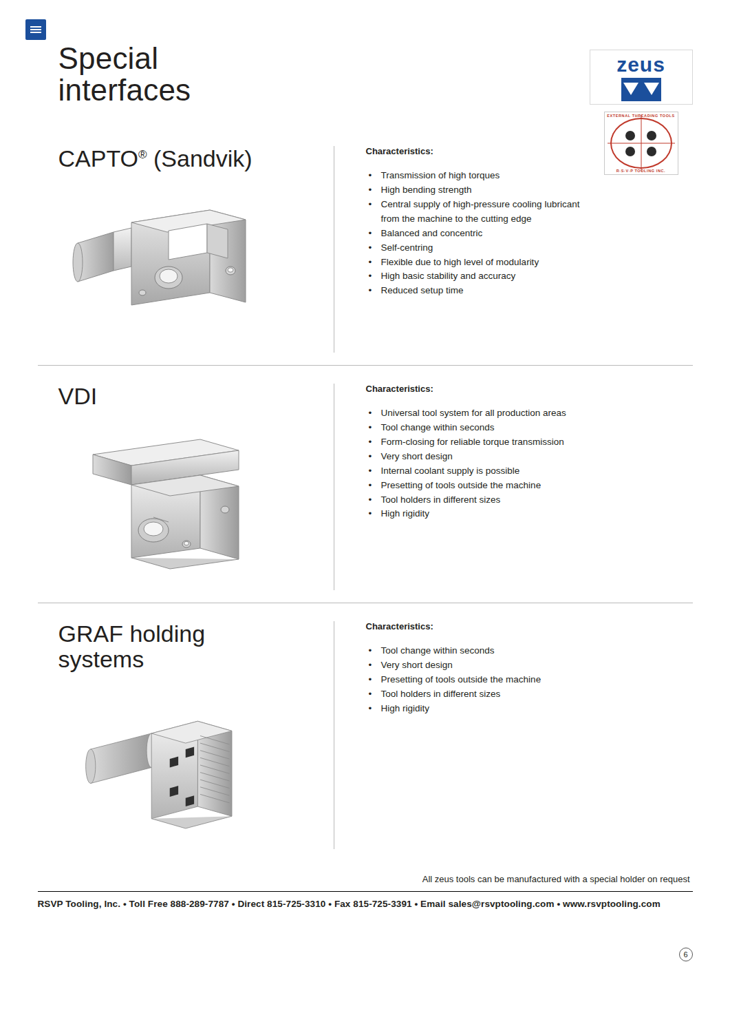Special
interfaces
zeus
EXTERNAL THREADING TOOLS
R·S·V·P TOOLING INC.
CAPTO® (Sandvik)
Characteristics:
Transmission of high torques
High bending strength
Central supply of high-pressure cooling lubricantfrom the machine to the cutting edge
Balanced and concentric
Self-centring
Flexible due to high level of modularity
High basic stability and accuracy
Reduced setup time
VDI
Characteristics:
Universal tool system for all production areas
Tool change within seconds
Form-closing for reliable torque transmission
Very short design
Internal coolant supply is possible
Presetting of tools outside the machine
Tool holders in different sizes
High rigidity
GRAF holding
systems
Characteristics:
Tool change within seconds
Very short design
Presetting of tools outside the machine
Tool holders in different sizes
High rigidity
All zeus tools can be manufactured with a special holder on request
6
RSVP Tooling, Inc. • Toll Free 888-289-7787 • Direct 815-725-3310 • Fax 815-725-3391 • Email sales@rsvptooling.com • www.rsvptooling.com